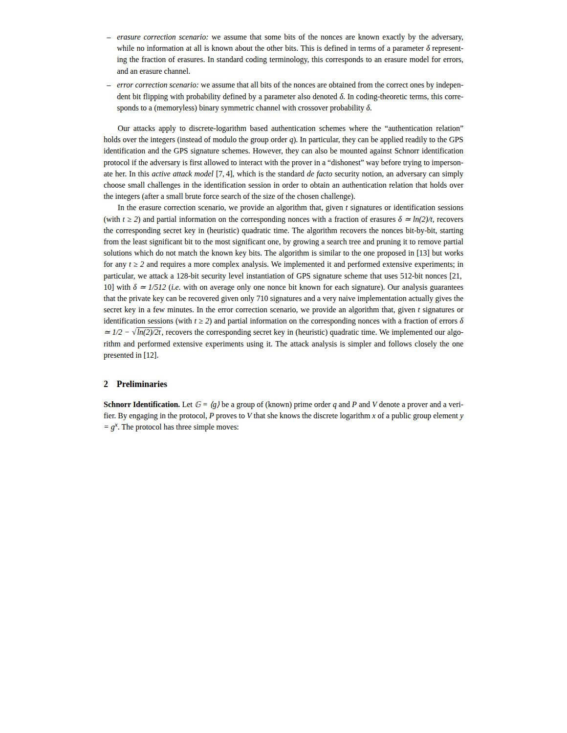erasure correction scenario: we assume that some bits of the nonces are known exactly by the adversary, while no information at all is known about the other bits. This is defined in terms of a parameter δ representing the fraction of erasures. In standard coding terminology, this corresponds to an erasure model for errors, and an erasure channel.
error correction scenario: we assume that all bits of the nonces are obtained from the correct ones by independent bit flipping with probability defined by a parameter also denoted δ. In coding-theoretic terms, this corresponds to a (memoryless) binary symmetric channel with crossover probability δ.
Our attacks apply to discrete-logarithm based authentication schemes where the “authentication relation” holds over the integers (instead of modulo the group order q). In particular, they can be applied readily to the GPS identification and the GPS signature schemes. However, they can also be mounted against Schnorr identification protocol if the adversary is first allowed to interact with the prover in a “dishonest” way before trying to impersonate her. In this active attack model [7, 4], which is the standard de facto security notion, an adversary can simply choose small challenges in the identification session in order to obtain an authentication relation that holds over the integers (after a small brute force search of the size of the chosen challenge).
In the erasure correction scenario, we provide an algorithm that, given t signatures or identification sessions (with t ≥ 2) and partial information on the corresponding nonces with a fraction of erasures δ ≃ ln(2)/t, recovers the corresponding secret key in (heuristic) quadratic time. The algorithm recovers the nonces bit-by-bit, starting from the least significant bit to the most significant one, by growing a search tree and pruning it to remove partial solutions which do not match the known key bits. The algorithm is similar to the one proposed in [13] but works for any t ≥ 2 and requires a more complex analysis. We implemented it and performed extensive experiments; in particular, we attack a 128-bit security level instantiation of GPS signature scheme that uses 512-bit nonces [21, 10] with δ ≃ 1/512 (i.e. with on average only one nonce bit known for each signature). Our analysis guarantees that the private key can be recovered given only 710 signatures and a very naive implementation actually gives the secret key in a few minutes. In the error correction scenario, we provide an algorithm that, given t signatures or identification sessions (with t ≥ 2) and partial information on the corresponding nonces with a fraction of errors δ ≃ 1/2 − √ln(2)/2t, recovers the corresponding secret key in (heuristic) quadratic time. We implemented our algorithm and performed extensive experiments using it. The attack analysis is simpler and follows closely the one presented in [12].
2 Preliminaries
Schnorr Identification. Let 𝔾 = ⟨g⟩ be a group of (known) prime order q and P and V denote a prover and a verifier. By engaging in the protocol, P proves to V that she knows the discrete logarithm x of a public group element y = gx. The protocol has three simple moves: